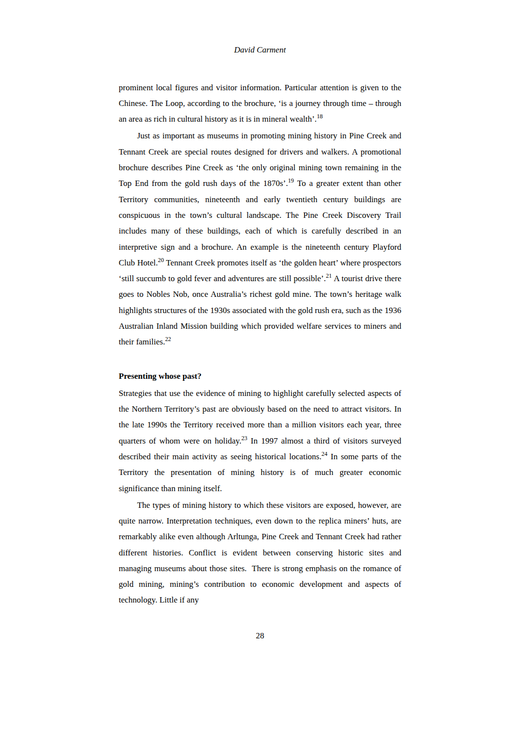David Carment
prominent local figures and visitor information. Particular attention is given to the Chinese. The Loop, according to the brochure, ‘is a journey through time – through an area as rich in cultural history as it is in mineral wealth’.18
Just as important as museums in promoting mining history in Pine Creek and Tennant Creek are special routes designed for drivers and walkers. A promotional brochure describes Pine Creek as ‘the only original mining town remaining in the Top End from the gold rush days of the 1870s’.19 To a greater extent than other Territory communities, nineteenth and early twentieth century buildings are conspicuous in the town’s cultural landscape. The Pine Creek Discovery Trail includes many of these buildings, each of which is carefully described in an interpretive sign and a brochure. An example is the nineteenth century Playford Club Hotel.20 Tennant Creek promotes itself as ‘the golden heart’ where prospectors ‘still succumb to gold fever and adventures are still possible’.21 A tourist drive there goes to Nobles Nob, once Australia’s richest gold mine. The town’s heritage walk highlights structures of the 1930s associated with the gold rush era, such as the 1936 Australian Inland Mission building which provided welfare services to miners and their families.22
Presenting whose past?
Strategies that use the evidence of mining to highlight carefully selected aspects of the Northern Territory’s past are obviously based on the need to attract visitors. In the late 1990s the Territory received more than a million visitors each year, three quarters of whom were on holiday.23 In 1997 almost a third of visitors surveyed described their main activity as seeing historical locations.24 In some parts of the Territory the presentation of mining history is of much greater economic significance than mining itself.
The types of mining history to which these visitors are exposed, however, are quite narrow. Interpretation techniques, even down to the replica miners’ huts, are remarkably alike even although Arltunga, Pine Creek and Tennant Creek had rather different histories. Conflict is evident between conserving historic sites and managing museums about those sites. There is strong emphasis on the romance of gold mining, mining’s contribution to economic development and aspects of technology. Little if any
28